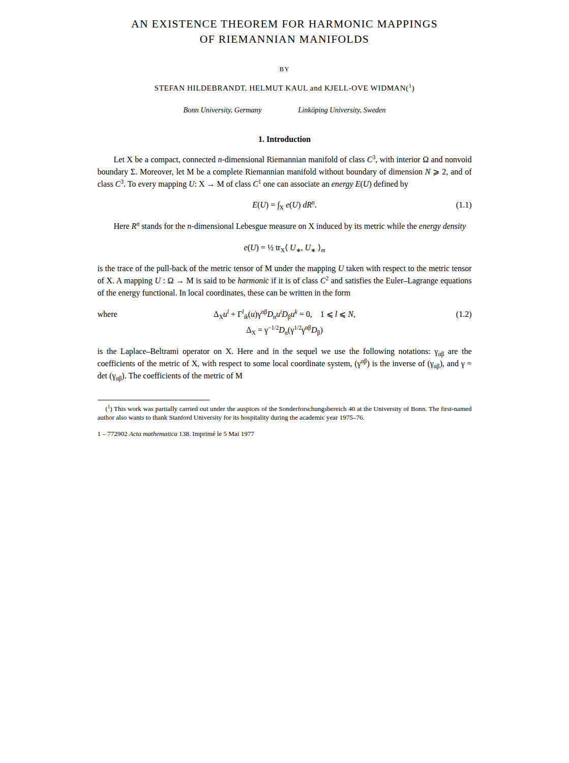AN EXISTENCE THEOREM FOR HARMONIC MAPPINGS
OF RIEMANNIAN MANIFOLDS
BY
STEFAN HILDEBRANDT, HELMUT KAUL and KJELL-OVE WIDMAN(1)
Bonn University, Germany Linköping University, Sweden
1. Introduction
Let X be a compact, connected n-dimensional Riemannian manifold of class C3, with interior Ω and nonvoid boundary Σ. Moreover, let M be a complete Riemannian manifold without boundary of dimension N ⩾ 2, and of class C3. To every mapping U: X → M of class C1 one can associate an energy E(U) defined by
E(U) = ∫X e(U) dRn. (1.1)
Here Rn stands for the n-dimensional Lebesgue measure on X induced by its metric while the energy density
e(U) = ½ trX⟨ U∗, U∗ ⟩m
is the trace of the pull-back of the metric tensor of M under the mapping U taken with respect to the metric tensor of X. A mapping U : Ω → M is said to be harmonic if it is of class C2 and satisfies the Euler–Lagrange equations of the energy functional. In local coordinates, these can be written in the form
where
ΔXul + Γlik(u)γαβDαui Dβuk = 0, 1 ⩽ l ⩽ N, (1.2)
ΔX = γ−1/2Dα(γ1/2γαβDβ)
is the Laplace–Beltrami operator on X. Here and in the sequel we use the following notations: γαβ are the coefficients of the metric of X, with respect to some local coordinate system, (γαβ) is the inverse of (γαβ), and γ = det (γαβ). The coefficients of the metric of M
(1) This work was partially carried out under the auspices of the Sonderforschungsbereich 40 at the University of Bonn. The first-named author also wants to thank Stanford University for its hospitality during the academic year 1975–76.
1 – 772902 Acta mathematica 138. Imprimé le 5 Mai 1977